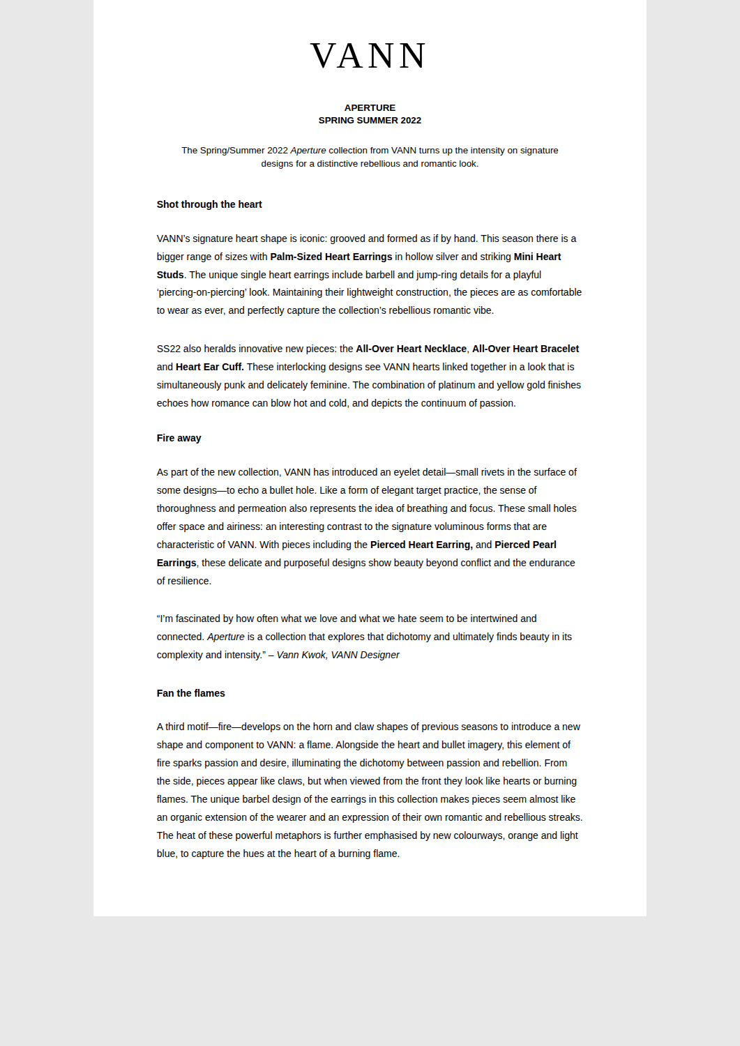VANN
APERTURE
SPRING SUMMER 2022
The Spring/Summer 2022 Aperture collection from VANN turns up the intensity on signature designs for a distinctive rebellious and romantic look.
Shot through the heart
VANN’s signature heart shape is iconic: grooved and formed as if by hand. This season there is a bigger range of sizes with Palm-Sized Heart Earrings in hollow silver and striking Mini Heart Studs. The unique single heart earrings include barbell and jump-ring details for a playful ‘piercing-on-piercing’ look. Maintaining their lightweight construction, the pieces are as comfortable to wear as ever, and perfectly capture the collection’s rebellious romantic vibe.
SS22 also heralds innovative new pieces: the All-Over Heart Necklace, All-Over Heart Bracelet and Heart Ear Cuff. These interlocking designs see VANN hearts linked together in a look that is simultaneously punk and delicately feminine. The combination of platinum and yellow gold finishes echoes how romance can blow hot and cold, and depicts the continuum of passion.
Fire away
As part of the new collection, VANN has introduced an eyelet detail—small rivets in the surface of some designs—to echo a bullet hole. Like a form of elegant target practice, the sense of thoroughness and permeation also represents the idea of breathing and focus. These small holes offer space and airiness: an interesting contrast to the signature voluminous forms that are characteristic of VANN. With pieces including the Pierced Heart Earring, and Pierced Pearl Earrings, these delicate and purposeful designs show beauty beyond conflict and the endurance of resilience.
“I’m fascinated by how often what we love and what we hate seem to be intertwined and connected. Aperture is a collection that explores that dichotomy and ultimately finds beauty in its complexity and intensity.” – Vann Kwok, VANN Designer
Fan the flames
A third motif—fire—develops on the horn and claw shapes of previous seasons to introduce a new shape and component to VANN: a flame. Alongside the heart and bullet imagery, this element of fire sparks passion and desire, illuminating the dichotomy between passion and rebellion. From the side, pieces appear like claws, but when viewed from the front they look like hearts or burning flames. The unique barbel design of the earrings in this collection makes pieces seem almost like an organic extension of the wearer and an expression of their own romantic and rebellious streaks. The heat of these powerful metaphors is further emphasised by new colourways, orange and light blue, to capture the hues at the heart of a burning flame.